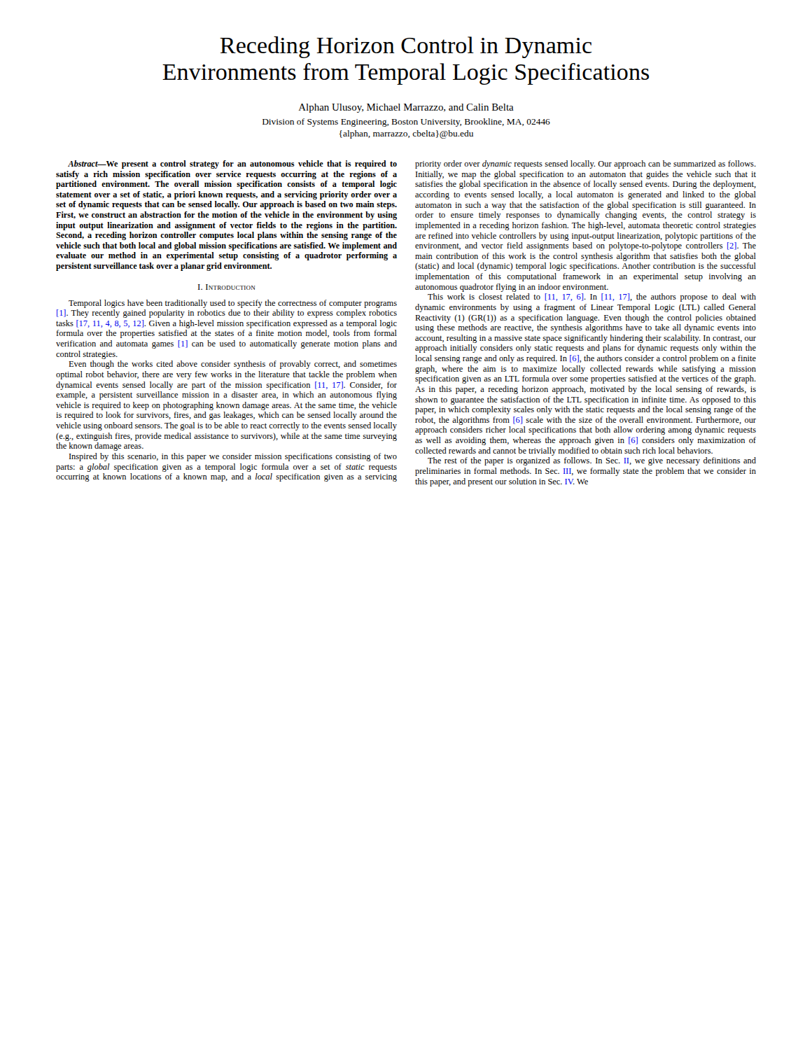Receding Horizon Control in Dynamic
Environments from Temporal Logic Specifications
Alphan Ulusoy, Michael Marrazzo, and Calin Belta
Division of Systems Engineering, Boston University, Brookline, MA, 02446
{alphan, marrazzo, cbelta}@bu.edu
Abstract—We present a control strategy for an autonomous vehicle that is required to satisfy a rich mission specification over service requests occurring at the regions of a partitioned environment. The overall mission specification consists of a temporal logic statement over a set of static, a priori known requests, and a servicing priority order over a set of dynamic requests that can be sensed locally. Our approach is based on two main steps. First, we construct an abstraction for the motion of the vehicle in the environment by using input output linearization and assignment of vector fields to the regions in the partition. Second, a receding horizon controller computes local plans within the sensing range of the vehicle such that both local and global mission specifications are satisfied. We implement and evaluate our method in an experimental setup consisting of a quadrotor performing a persistent surveillance task over a planar grid environment.
I. Introduction
Temporal logics have been traditionally used to specify the correctness of computer programs [1]. They recently gained popularity in robotics due to their ability to express complex robotics tasks [17, 11, 4, 8, 5, 12]. Given a high-level mission specification expressed as a temporal logic formula over the properties satisfied at the states of a finite motion model, tools from formal verification and automata games [1] can be used to automatically generate motion plans and control strategies.
Even though the works cited above consider synthesis of provably correct, and sometimes optimal robot behavior, there are very few works in the literature that tackle the problem when dynamical events sensed locally are part of the mission specification [11, 17]. Consider, for example, a persistent surveillance mission in a disaster area, in which an autonomous flying vehicle is required to keep on photographing known damage areas. At the same time, the vehicle is required to look for survivors, fires, and gas leakages, which can be sensed locally around the vehicle using onboard sensors. The goal is to be able to react correctly to the events sensed locally (e.g., extinguish fires, provide medical assistance to survivors), while at the same time surveying the known damage areas.
Inspired by this scenario, in this paper we consider mission specifications consisting of two parts: a global specification given as a temporal logic formula over a set of static requests occurring at known locations of a known map, and a local specification given as a servicing priority order over dynamic requests sensed locally. Our approach can be summarized as follows. Initially, we map the global specification to an automaton that guides the vehicle such that it satisfies the global specification in the absence of locally sensed events. During the deployment, according to events sensed locally, a local automaton is generated and linked to the global automaton in such a way that the satisfaction of the global specification is still guaranteed. In order to ensure timely responses to dynamically changing events, the control strategy is implemented in a receding horizon fashion. The high-level, automata theoretic control strategies are refined into vehicle controllers by using input-output linearization, polytopic partitions of the environment, and vector field assignments based on polytope-to-polytope controllers [2]. The main contribution of this work is the control synthesis algorithm that satisfies both the global (static) and local (dynamic) temporal logic specifications. Another contribution is the successful implementation of this computational framework in an experimental setup involving an autonomous quadrotor flying in an indoor environment.
This work is closest related to [11, 17, 6]. In [11, 17], the authors propose to deal with dynamic environments by using a fragment of Linear Temporal Logic (LTL) called General Reactivity (1) (GR(1)) as a specification language. Even though the control policies obtained using these methods are reactive, the synthesis algorithms have to take all dynamic events into account, resulting in a massive state space significantly hindering their scalability. In contrast, our approach initially considers only static requests and plans for dynamic requests only within the local sensing range and only as required. In [6], the authors consider a control problem on a finite graph, where the aim is to maximize locally collected rewards while satisfying a mission specification given as an LTL formula over some properties satisfied at the vertices of the graph. As in this paper, a receding horizon approach, motivated by the local sensing of rewards, is shown to guarantee the satisfaction of the LTL specification in infinite time. As opposed to this paper, in which complexity scales only with the static requests and the local sensing range of the robot, the algorithms from [6] scale with the size of the overall environment. Furthermore, our approach considers richer local specifications that both allow ordering among dynamic requests as well as avoiding them, whereas the approach given in [6] considers only maximization of collected rewards and cannot be trivially modified to obtain such rich local behaviors.
The rest of the paper is organized as follows. In Sec. II, we give necessary definitions and preliminaries in formal methods. In Sec. III, we formally state the problem that we consider in this paper, and present our solution in Sec. IV. We